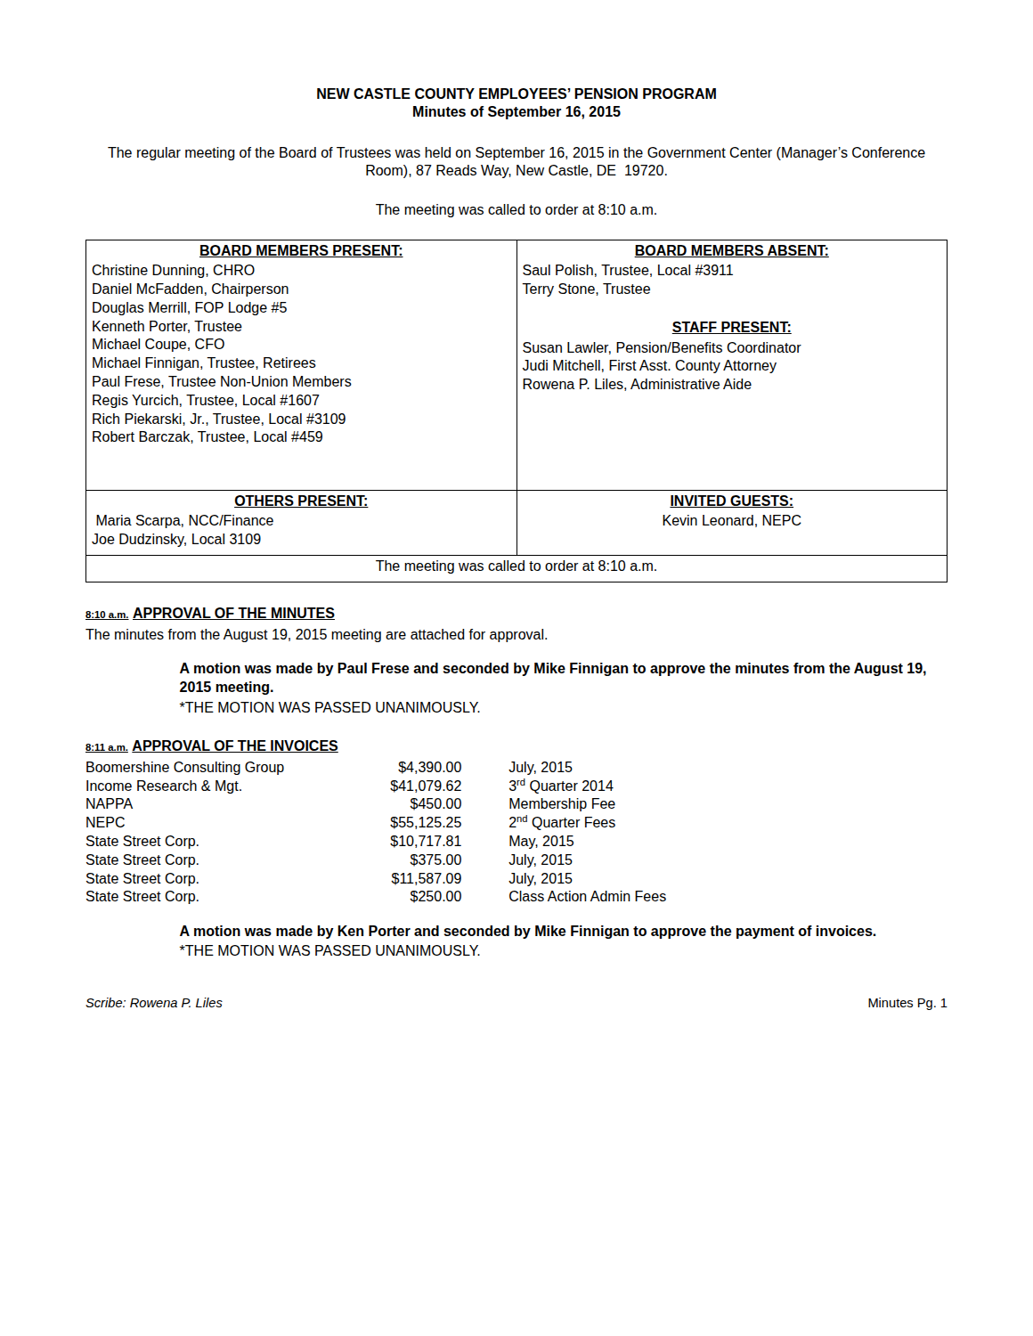NEW CASTLE COUNTY EMPLOYEES’ PENSION PROGRAMMinutes of September 16, 2015
The regular meeting of the Board of Trustees was held on September 16, 2015 in the Government Center (Manager’s Conference Room), 87 Reads Way, New Castle, DE 19720.
The meeting was called to order at 8:10 a.m.
| BOARD MEMBERS PRESENT: Christine Dunning, CHRO Daniel McFadden, Chairperson Douglas Merrill, FOP Lodge #5 Kenneth Porter, Trustee Michael Coupe, CFO Michael Finnigan, Trustee, Retirees Paul Frese, Trustee Non-Union Members Regis Yurcich, Trustee, Local #1607 Rich Piekarski, Jr., Trustee, Local #3109 Robert Barczak, Trustee, Local #459 | BOARD MEMBERS ABSENT: Saul Polish, Trustee, Local #3911 Terry Stone, Trustee STAFF PRESENT: Susan Lawler, Pension/Benefits Coordinator Judi Mitchell, First Asst. County Attorney Rowena P. Liles, Administrative Aide |
| OTHERS PRESENT: Maria Scarpa, NCC/Finance Joe Dudzinsky, Local 3109 | INVITED GUESTS: Kevin Leonard, NEPC |
| The meeting was called to order at 8:10 a.m. |
8:10 a.m. APPROVAL OF THE MINUTES
The minutes from the August 19, 2015 meeting are attached for approval.
A motion was made by Paul Frese and seconded by Mike Finnigan to approve the minutes from the August 19, 2015 meeting.
*THE MOTION WAS PASSED UNANIMOUSLY.
8:11 a.m. APPROVAL OF THE INVOICES
| Boomershine Consulting Group | $4,390.00 | July, 2015 |
| Income Research & Mgt. | $41,079.62 | 3 rd Quarter 2014 |
| NAPPA | $450.00 | Membership Fee |
| NEPC | $55,125.25 | 2 nd Quarter Fees |
| State Street Corp. | $10,717.81 | May, 2015 |
| State Street Corp. | $375.00 | July, 2015 |
| State Street Corp. | $11,587.09 | July, 2015 |
| State Street Corp. | $250.00 | Class Action Admin Fees |
A motion was made by Ken Porter and seconded by Mike Finnigan to approve the payment of invoices.
*THE MOTION WAS PASSED UNANIMOUSLY.
Scribe: Rowena P. Liles Minutes Pg. 1